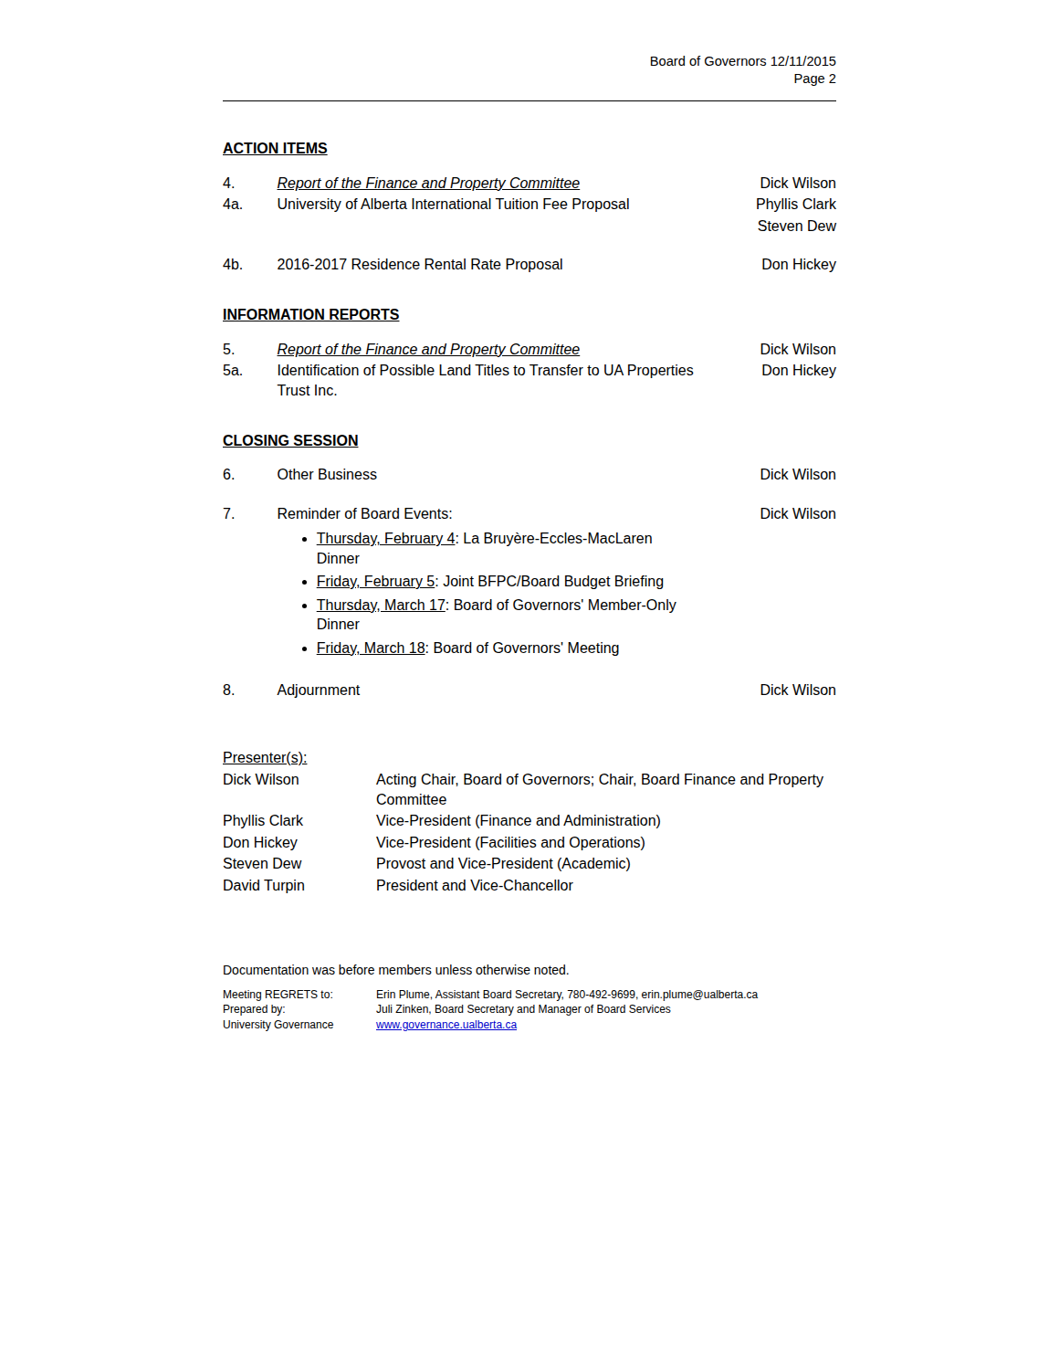Board of Governors 12/11/2015
Page 2
ACTION ITEMS
| 4. | Report of the Finance and Property Committee | Dick Wilson |
| 4a. | University of Alberta International Tuition Fee Proposal | Phyllis Clark |
| | | Steven Dew |
| 4b. | 2016-2017 Residence Rental Rate Proposal | Don Hickey |
INFORMATION REPORTS
| 5. | Report of the Finance and Property Committee | Dick Wilson |
| 5a. | Identification of Possible Land Titles to Transfer to UA Properties Trust Inc. | Don Hickey |
CLOSING SESSION
| 6. | Other Business | Dick Wilson |
| 7. | Reminder of Board Events: Thursday, February 4 : La Bruyère-Eccles-MacLaren Dinner Friday, February 5 : Joint BFPC/Board Budget Briefing Thursday, March 17 : Board of Governors' Member-Only Dinner Friday, March 18 : Board of Governors' Meeting | Dick Wilson |
| 8. | Adjournment | Dick Wilson |
Presenter(s):
| Dick Wilson | Acting Chair, Board of Governors; Chair, Board Finance and Property Committee |
| Phyllis Clark | Vice-President (Finance and Administration) |
| Don Hickey | Vice-President (Facilities and Operations) |
| Steven Dew | Provost and Vice-President (Academic) |
| David Turpin | President and Vice-Chancellor |
Documentation was before members unless otherwise noted.
| Meeting REGRETS to: | Erin Plume, Assistant Board Secretary, 780-492-9699, erin.plume@ualberta.ca |
| Prepared by: | Juli Zinken, Board Secretary and Manager of Board Services |
| University Governance | www.governance.ualberta.ca |